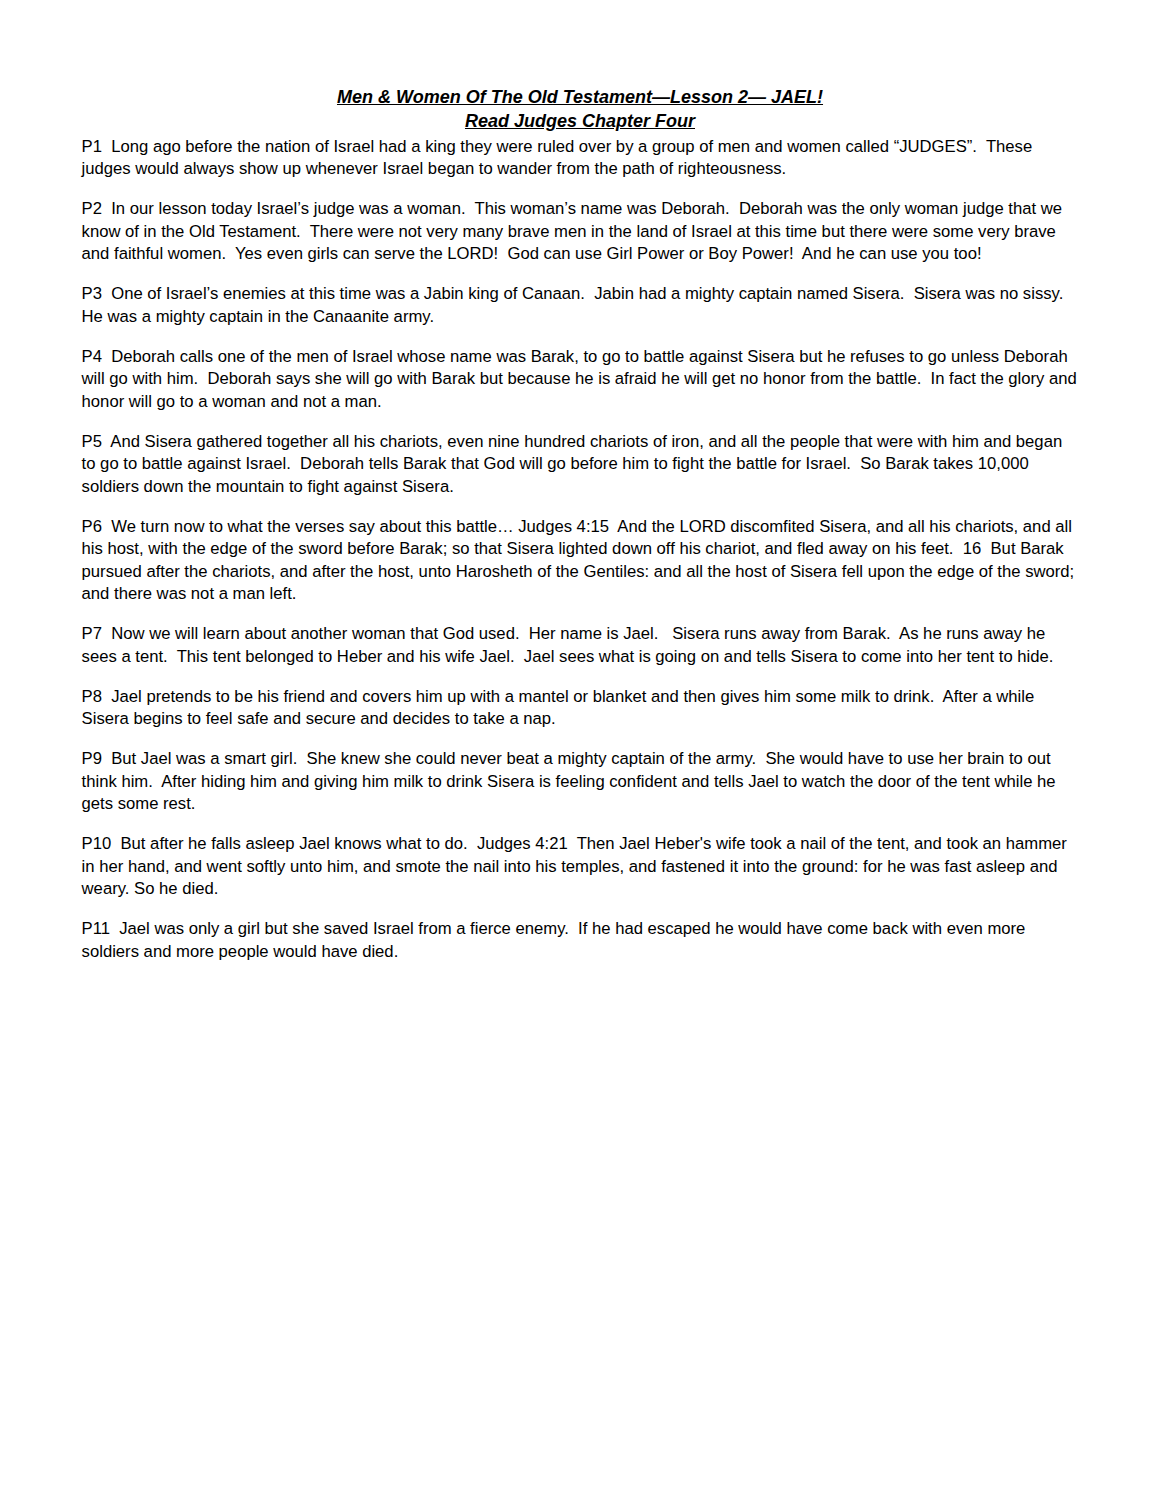Men & Women Of The Old Testament—Lesson 2— JAEL!Read Judges Chapter Four
P1 Long ago before the nation of Israel had a king they were ruled over by a group of men and women called “JUDGES”. These judges would always show up whenever Israel began to wander from the path of righteousness.
P2 In our lesson today Israel’s judge was a woman. This woman’s name was Deborah. Deborah was the only woman judge that we know of in the Old Testament. There were not very many brave men in the land of Israel at this time but there were some very brave and faithful women. Yes even girls can serve the LORD! God can use Girl Power or Boy Power! And he can use you too!
P3 One of Israel’s enemies at this time was a Jabin king of Canaan. Jabin had a mighty captain named Sisera. Sisera was no sissy. He was a mighty captain in the Canaanite army.
P4 Deborah calls one of the men of Israel whose name was Barak, to go to battle against Sisera but he refuses to go unless Deborah will go with him. Deborah says she will go with Barak but because he is afraid he will get no honor from the battle. In fact the glory and honor will go to a woman and not a man.
P5 And Sisera gathered together all his chariots, even nine hundred chariots of iron, and all the people that were with him and began to go to battle against Israel. Deborah tells Barak that God will go before him to fight the battle for Israel. So Barak takes 10,000 soldiers down the mountain to fight against Sisera.
P6 We turn now to what the verses say about this battle… Judges 4:15 And the LORD discomfited Sisera, and all his chariots, and all his host, with the edge of the sword before Barak; so that Sisera lighted down off his chariot, and fled away on his feet. 16 But Barak pursued after the chariots, and after the host, unto Harosheth of the Gentiles: and all the host of Sisera fell upon the edge of the sword; and there was not a man left.
P7 Now we will learn about another woman that God used. Her name is Jael. Sisera runs away from Barak. As he runs away he sees a tent. This tent belonged to Heber and his wife Jael. Jael sees what is going on and tells Sisera to come into her tent to hide.
P8 Jael pretends to be his friend and covers him up with a mantel or blanket and then gives him some milk to drink. After a while Sisera begins to feel safe and secure and decides to take a nap.
P9 But Jael was a smart girl. She knew she could never beat a mighty captain of the army. She would have to use her brain to out think him. After hiding him and giving him milk to drink Sisera is feeling confident and tells Jael to watch the door of the tent while he gets some rest.
P10 But after he falls asleep Jael knows what to do. Judges 4:21 Then Jael Heber's wife took a nail of the tent, and took an hammer in her hand, and went softly unto him, and smote the nail into his temples, and fastened it into the ground: for he was fast asleep and weary. So he died.
P11 Jael was only a girl but she saved Israel from a fierce enemy. If he had escaped he would have come back with even more soldiers and more people would have died.